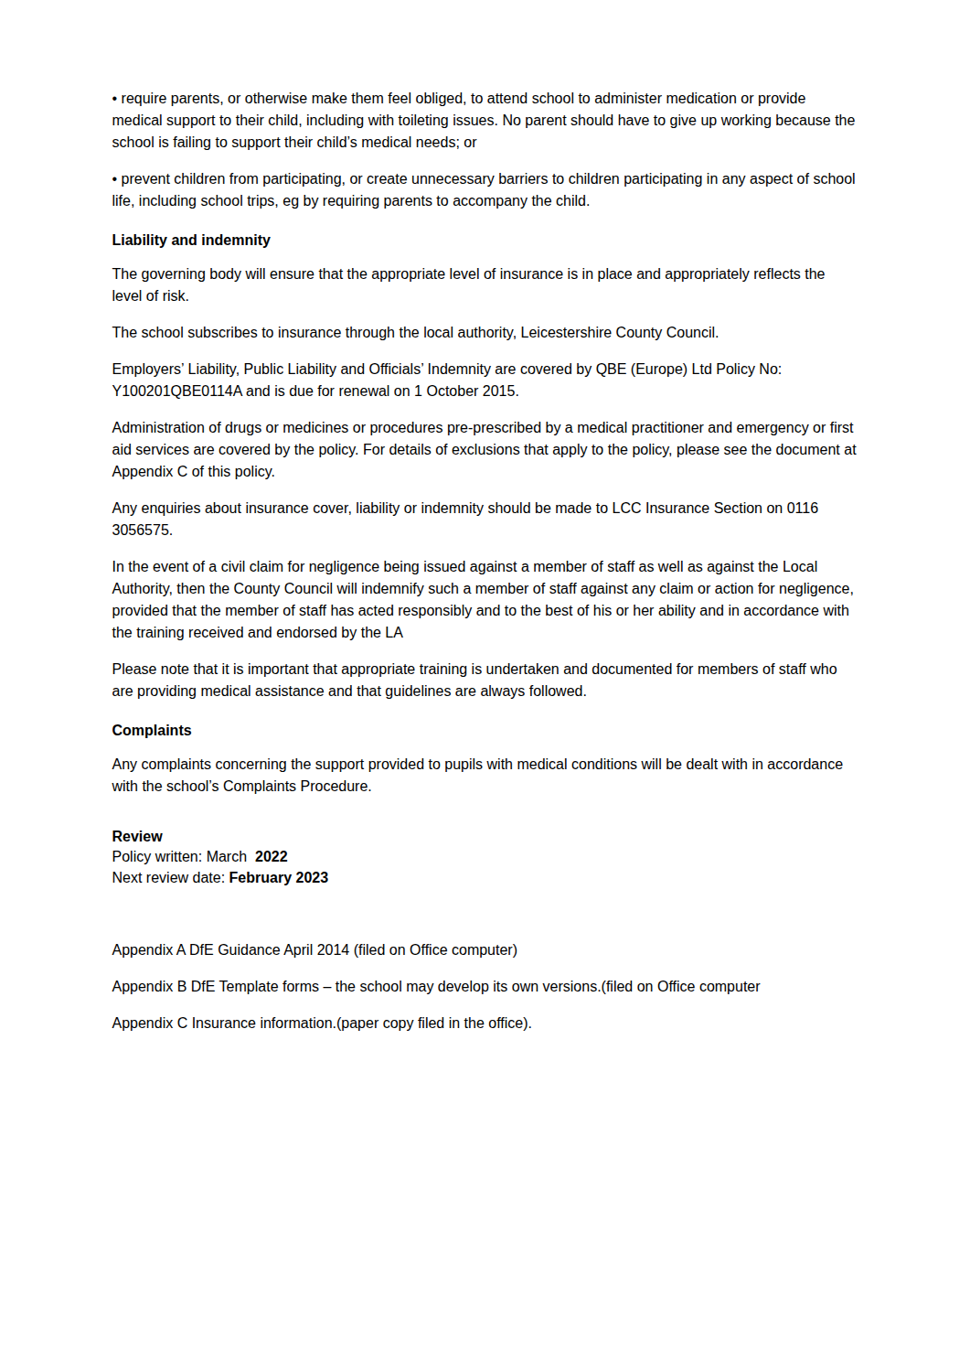• require parents, or otherwise make them feel obliged, to attend school to administer medication or provide medical support to their child, including with toileting issues. No parent should have to give up working because the school is failing to support their child’s medical needs; or
• prevent children from participating, or create unnecessary barriers to children participating in any aspect of school life, including school trips, eg by requiring parents to accompany the child.
Liability and indemnity
The governing body will ensure that the appropriate level of insurance is in place and appropriately reflects the level of risk.
The school subscribes to insurance through the local authority, Leicestershire County Council.
Employers’ Liability, Public Liability and Officials’ Indemnity are covered by QBE (Europe) Ltd Policy No: Y100201QBE0114A and is due for renewal on 1 October 2015.
Administration of drugs or medicines or procedures pre-prescribed by a medical practitioner and emergency or first aid services are covered by the policy. For details of exclusions that apply to the policy, please see the document at Appendix C of this policy.
Any enquiries about insurance cover, liability or indemnity should be made to LCC Insurance Section on 0116 3056575.
In the event of a civil claim for negligence being issued against a member of staff as well as against the Local Authority, then the County Council will indemnify such a member of staff against any claim or action for negligence, provided that the member of staff has acted responsibly and to the best of his or her ability and in accordance with the training received and endorsed by the LA
Please note that it is important that appropriate training is undertaken and documented for members of staff who are providing medical assistance and that guidelines are always followed.
Complaints
Any complaints concerning the support provided to pupils with medical conditions will be dealt with in accordance with the school’s Complaints Procedure.
Review
Policy written: March 2022
Next review date: February 2023
Appendix A DfE Guidance April 2014 (filed on Office computer)
Appendix B DfE Template forms – the school may develop its own versions.(filed on Office computer
Appendix C Insurance information.(paper copy filed in the office).